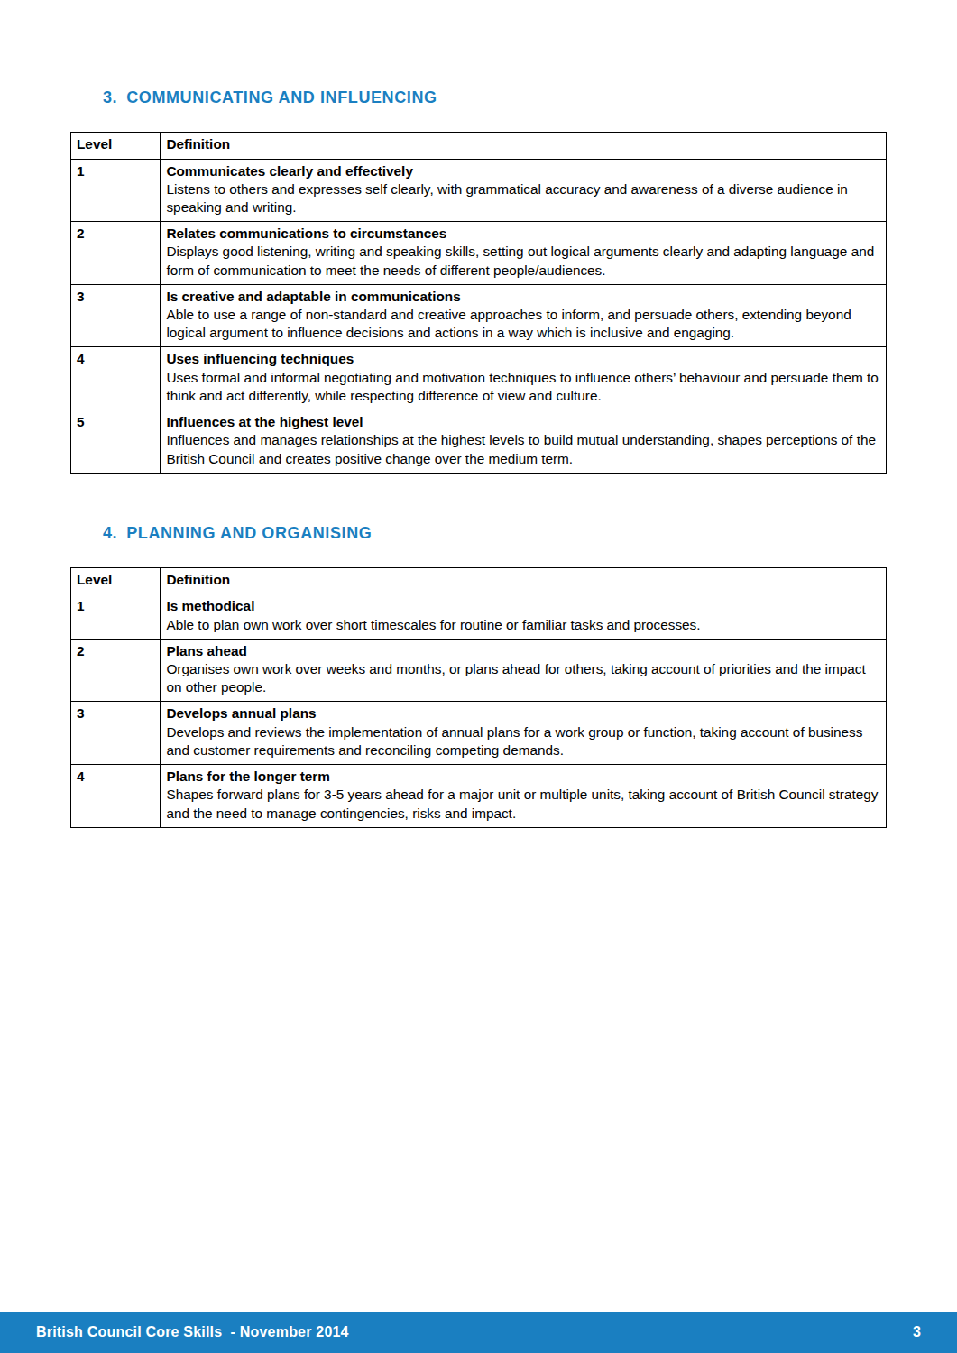3. COMMUNICATING AND INFLUENCING
| Level | Definition |
| --- | --- |
| 1 | Communicates clearly and effectively Listens to others and expresses self clearly, with grammatical accuracy and awareness of a diverse audience in speaking and writing. |
| 2 | Relates communications to circumstances Displays good listening, writing and speaking skills, setting out logical arguments clearly and adapting language and form of communication to meet the needs of different people/audiences. |
| 3 | Is creative and adaptable in communications Able to use a range of non-standard and creative approaches to inform, and persuade others, extending beyond logical argument to influence decisions and actions in a way which is inclusive and engaging. |
| 4 | Uses influencing techniques Uses formal and informal negotiating and motivation techniques to influence others’ behaviour and persuade them to think and act differently, while respecting difference of view and culture. |
| 5 | Influences at the highest level Influences and manages relationships at the highest levels to build mutual understanding, shapes perceptions of the British Council and creates positive change over the medium term. |
4. PLANNING AND ORGANISING
| Level | Definition |
| --- | --- |
| 1 | Is methodical Able to plan own work over short timescales for routine or familiar tasks and processes. |
| 2 | Plans ahead Organises own work over weeks and months, or plans ahead for others, taking account of priorities and the impact on other people. |
| 3 | Develops annual plans Develops and reviews the implementation of annual plans for a work group or function, taking account of business and customer requirements and reconciling competing demands. |
| 4 | Plans for the longer term Shapes forward plans for 3-5 years ahead for a major unit or multiple units, taking account of British Council strategy and the need to manage contingencies, risks and impact. |
British Council Core Skills - November 2014 3